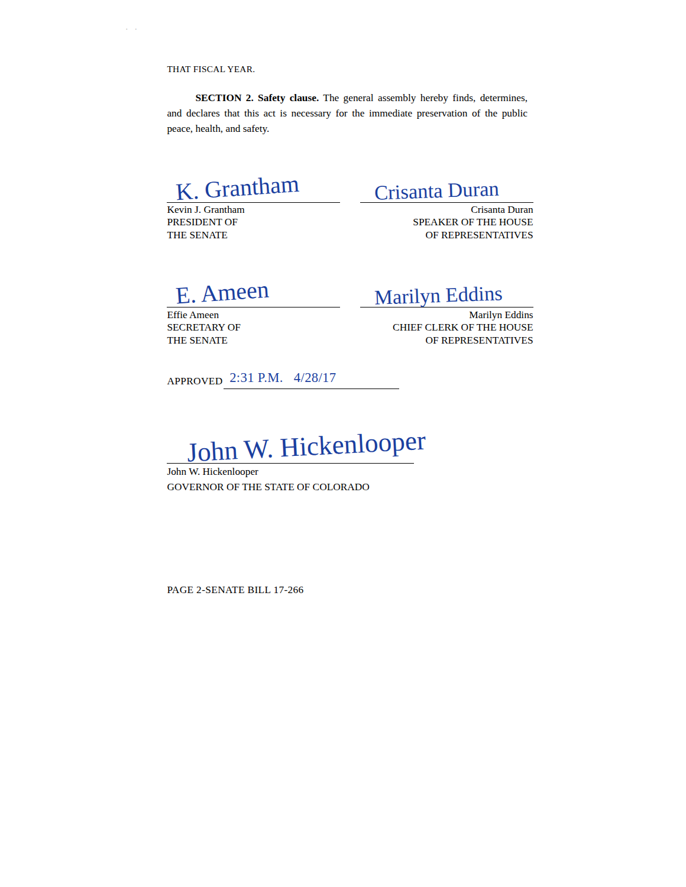· ·
THAT FISCAL YEAR.
SECTION 2. Safety clause. The general assembly hereby finds, determines, and declares that this act is necessary for the immediate preservation of the public peace, health, and safety.
| K. Grantham Kevin J. Grantham President of the Senate | Crisanta Duran Crisanta Duran Speaker of the House of Representatives |
| E. Ameen Effie Ameen Secretary of the Senate | Marilyn Eddins Marilyn Eddins Chief Clerk of the House of Representatives |
Approved 2:31 P.M. 4/28/17
John W. Hickenlooper
John W. Hickenlooper
Governor of the State of Colorado
PAGE 2-SENATE BILL 17-266